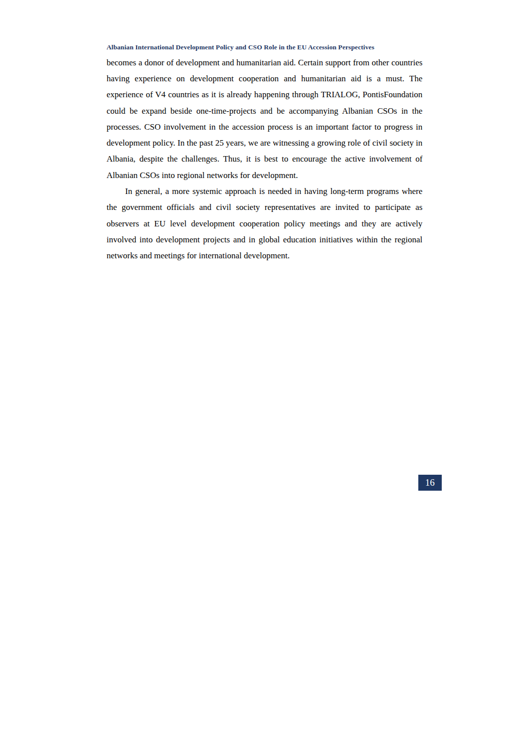Albanian International Development Policy and CSO Role in the EU Accession Perspectives
becomes a donor of development and humanitarian aid. Certain support from other countries having experience on development cooperation and humanitarian aid is a must. The experience of V4 countries as it is already happening through TRIALOG, PontisFoundation could be expand beside one-time-projects and be accompanying Albanian CSOs in the processes. CSO involvement in the accession process is an important factor to progress in development policy. In the past 25 years, we are witnessing a growing role of civil society in Albania, despite the challenges. Thus, it is best to encourage the active involvement of Albanian CSOs into regional networks for development.
In general, a more systemic approach is needed in having long-term programs where the government officials and civil society representatives are invited to participate as observers at EU level development cooperation policy meetings and they are actively involved into development projects and in global education initiatives within the regional networks and meetings for international development.
16